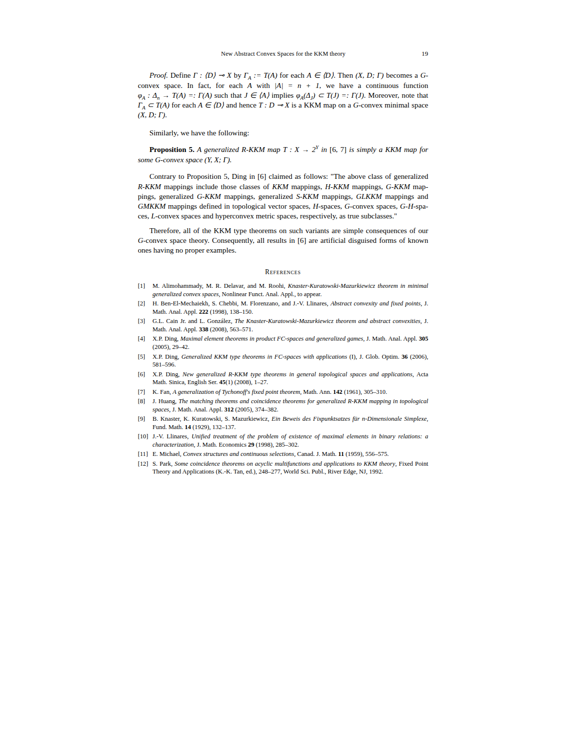New Abstract Convex Spaces for the KKM theory 19
Proof. Define Γ : ⟨D⟩ ⊸ X by ΓA := T(A) for each A ∈ ⟨D⟩. Then (X, D; Γ) becomes a G-convex space. In fact, for each A with |A| = n + 1, we have a continuous function φA : Δn → T(A) =: Γ(A) such that J ∈ ⟨A⟩ implies φA(ΔJ) ⊂ T(J) =: Γ(J). Moreover, note that ΓA ⊂ T(A) for each A ∈ ⟨D⟩ and hence T : D ⊸ X is a KKM map on a G-convex minimal space (X, D; Γ).
Similarly, we have the following:
Proposition 5. A generalized R-KKM map T : X → 2Y in [6, 7] is simply a KKM map for some G-convex space (Y, X; Γ).
Contrary to Proposition 5, Ding in [6] claimed as follows: "The above class of generalized R-KKM mappings include those classes of KKM mappings, H-KKM mappings, G-KKM mappings, generalized G-KKM mappings, generalized S-KKM mappings, GLKKM mappings and GMKKM mappings defined in topological vector spaces, H-spaces, G-convex spaces, G-H-spaces, L-convex spaces and hyperconvex metric spaces, respectively, as true subclasses."
Therefore, all of the KKM type theorems on such variants are simple consequences of our G-convex space theory. Consequently, all results in [6] are artificial disguised forms of known ones having no proper examples.
References
[1] M. Alimohammady, M. R. Delavar, and M. Roohi, Knaster-Kuratowski-Mazurkiewicz theorem in minimal generalized convex spaces, Nonlinear Funct. Anal. Appl., to appear.
[2] H. Ben-El-Mechaiekh, S. Chebbi, M. Florenzano, and J.-V. Llinares, Abstract convexity and fixed points, J. Math. Anal. Appl. 222 (1998), 138–150.
[3] G.L. Cain Jr. and L. González, The Knaster-Kuratowski-Mazurkiewicz theorem and abstract convexities, J. Math. Anal. Appl. 338 (2008), 563–571.
[4] X.P. Ding, Maximal element theorems in product FC-spaces and generalized games, J. Math. Anal. Appl. 305 (2005), 29–42.
[5] X.P. Ding, Generalized KKM type theorems in FC-spaces with applications (I), J. Glob. Optim. 36 (2006), 581–596.
[6] X.P. Ding, New generalized R-KKM type theorems in general topological spaces and applications, Acta Math. Sinica, English Ser. 45(1) (2008), 1–27.
[7] K. Fan, A generalization of Tychonoff's fixed point theorem, Math. Ann. 142 (1961), 305–310.
[8] J. Huang, The matching theorems and coincidence theorems for generalized R-KKM mapping in topological spaces, J. Math. Anal. Appl. 312 (2005), 374–382.
[9] B. Knaster, K. Kuratowski, S. Mazurkiewicz, Ein Beweis des Fixpunktsatzes für n-Dimensionale Simplexe, Fund. Math. 14 (1929), 132–137.
[10] J.-V. Llinares, Unified treatment of the problem of existence of maximal elements in binary relations: a characterization, J. Math. Economics 29 (1998), 285–302.
[11] E. Michael, Convex structures and continuous selections, Canad. J. Math. 11 (1959), 556–575.
[12] S. Park, Some coincidence theorems on acyclic multifunctions and applications to KKM theory, Fixed Point Theory and Applications (K.-K. Tan, ed.), 248–277, World Sci. Publ., River Edge, NJ, 1992.